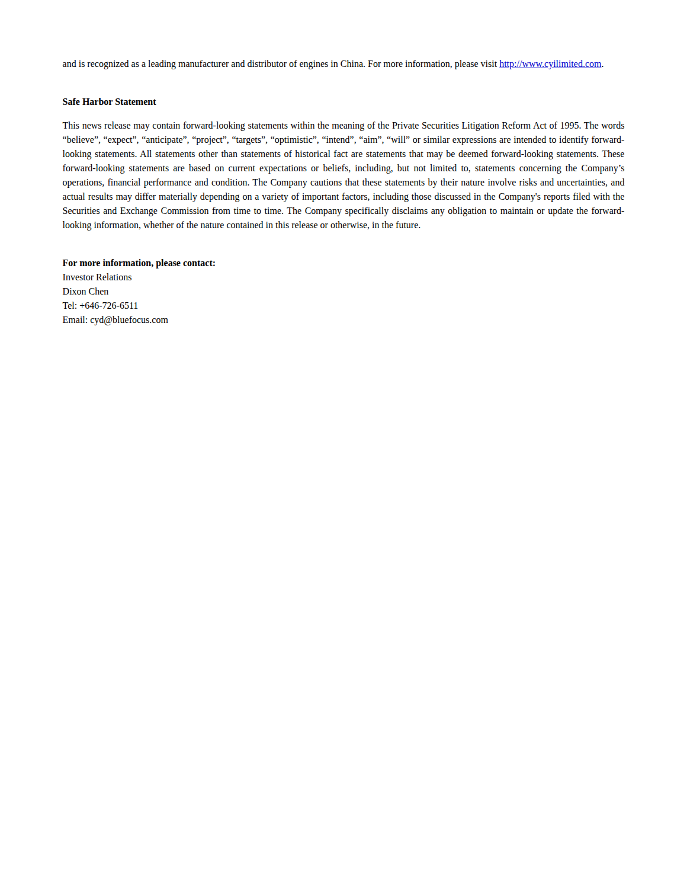and is recognized as a leading manufacturer and distributor of engines in China. For more information, please visit http://www.cyilimited.com.
Safe Harbor Statement
This news release may contain forward-looking statements within the meaning of the Private Securities Litigation Reform Act of 1995. The words “believe”, “expect”, “anticipate”, “project”, “targets”, “optimistic”, “intend”, “aim”, “will” or similar expressions are intended to identify forward-looking statements. All statements other than statements of historical fact are statements that may be deemed forward-looking statements. These forward-looking statements are based on current expectations or beliefs, including, but not limited to, statements concerning the Company’s operations, financial performance and condition. The Company cautions that these statements by their nature involve risks and uncertainties, and actual results may differ materially depending on a variety of important factors, including those discussed in the Company's reports filed with the Securities and Exchange Commission from time to time. The Company specifically disclaims any obligation to maintain or update the forward-looking information, whether of the nature contained in this release or otherwise, in the future.
For more information, please contact:
Investor Relations
Dixon Chen
Tel: +646-726-6511
Email: cyd@bluefocus.com